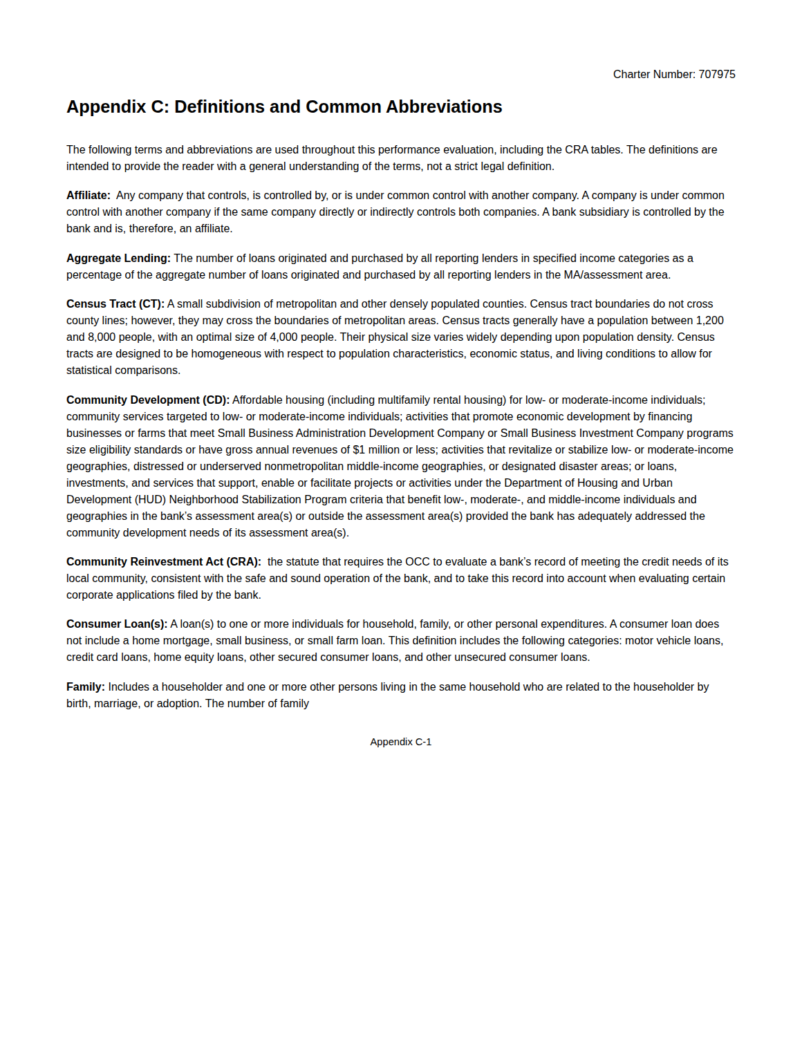Charter Number: 707975
Appendix C: Definitions and Common Abbreviations
The following terms and abbreviations are used throughout this performance evaluation, including the CRA tables. The definitions are intended to provide the reader with a general understanding of the terms, not a strict legal definition.
Affiliate: Any company that controls, is controlled by, or is under common control with another company. A company is under common control with another company if the same company directly or indirectly controls both companies. A bank subsidiary is controlled by the bank and is, therefore, an affiliate.
Aggregate Lending: The number of loans originated and purchased by all reporting lenders in specified income categories as a percentage of the aggregate number of loans originated and purchased by all reporting lenders in the MA/assessment area.
Census Tract (CT): A small subdivision of metropolitan and other densely populated counties. Census tract boundaries do not cross county lines; however, they may cross the boundaries of metropolitan areas. Census tracts generally have a population between 1,200 and 8,000 people, with an optimal size of 4,000 people. Their physical size varies widely depending upon population density. Census tracts are designed to be homogeneous with respect to population characteristics, economic status, and living conditions to allow for statistical comparisons.
Community Development (CD): Affordable housing (including multifamily rental housing) for low- or moderate-income individuals; community services targeted to low- or moderate-income individuals; activities that promote economic development by financing businesses or farms that meet Small Business Administration Development Company or Small Business Investment Company programs size eligibility standards or have gross annual revenues of $1 million or less; activities that revitalize or stabilize low- or moderate-income geographies, distressed or underserved nonmetropolitan middle-income geographies, or designated disaster areas; or loans, investments, and services that support, enable or facilitate projects or activities under the Department of Housing and Urban Development (HUD) Neighborhood Stabilization Program criteria that benefit low-, moderate-, and middle-income individuals and geographies in the bank’s assessment area(s) or outside the assessment area(s) provided the bank has adequately addressed the community development needs of its assessment area(s).
Community Reinvestment Act (CRA): the statute that requires the OCC to evaluate a bank’s record of meeting the credit needs of its local community, consistent with the safe and sound operation of the bank, and to take this record into account when evaluating certain corporate applications filed by the bank.
Consumer Loan(s): A loan(s) to one or more individuals for household, family, or other personal expenditures. A consumer loan does not include a home mortgage, small business, or small farm loan. This definition includes the following categories: motor vehicle loans, credit card loans, home equity loans, other secured consumer loans, and other unsecured consumer loans.
Family: Includes a householder and one or more other persons living in the same household who are related to the householder by birth, marriage, or adoption. The number of family
Appendix C-1